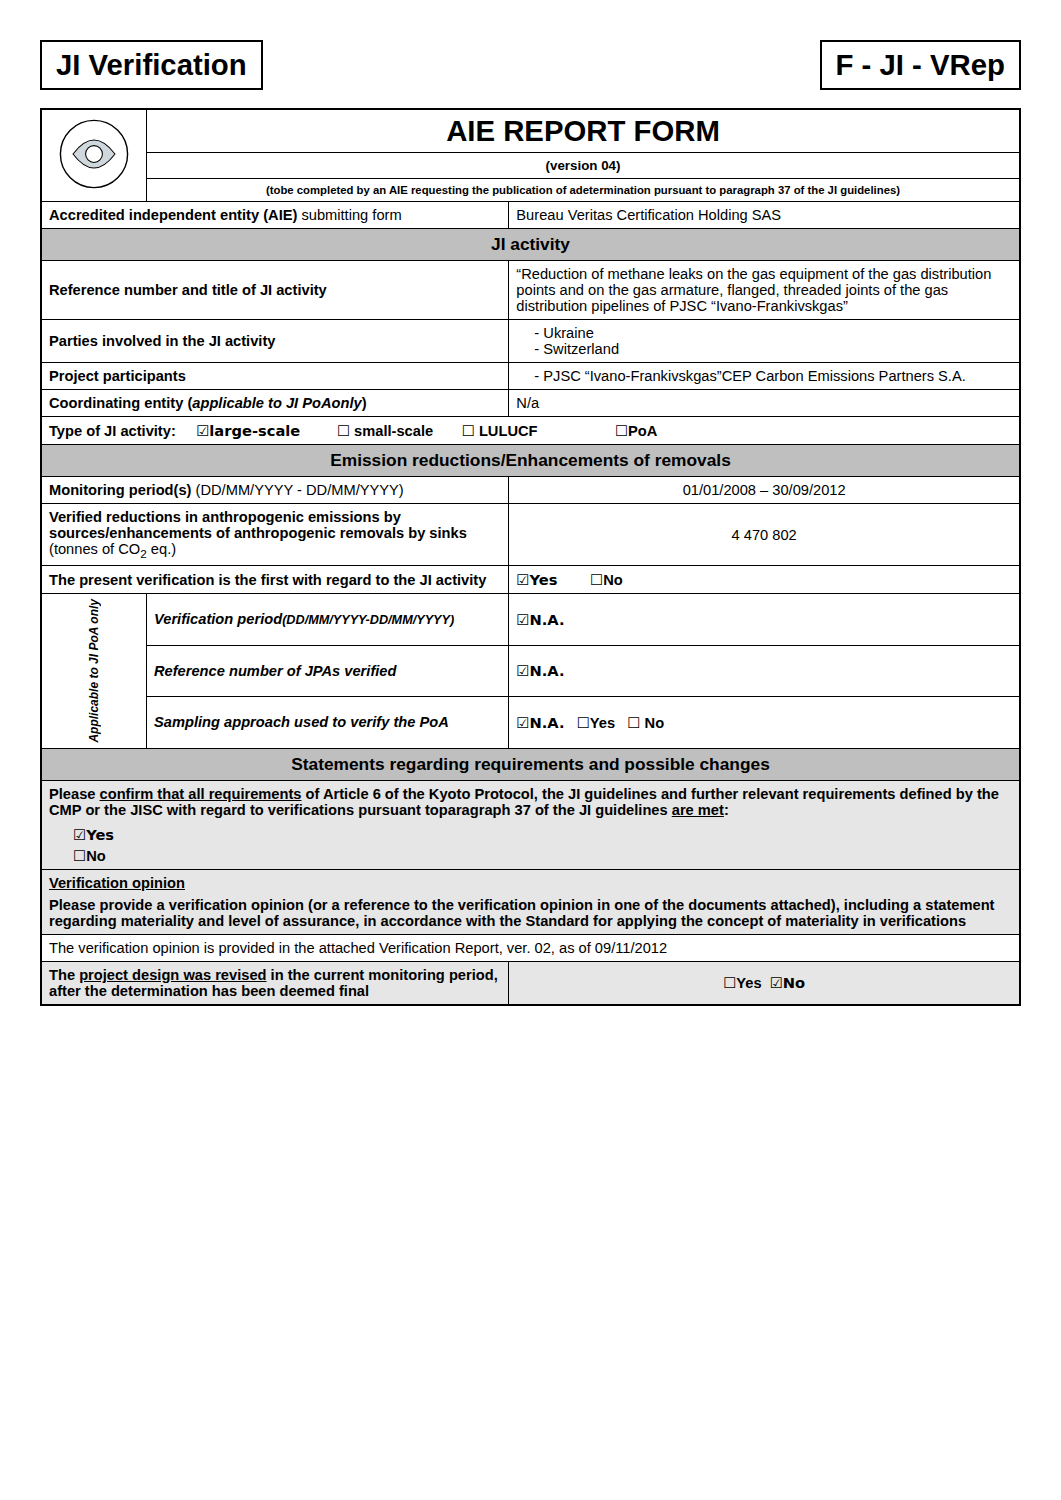JI Verification
F - JI - VRep
| | AIE REPORT FORM |
| (version 04) |
| (tobe completed by an AIE requesting the publication of adetermination pursuant to paragraph 37 of the JI guidelines) |
| Accredited independent entity (AIE) submitting form | Bureau Veritas Certification Holding SAS |
| JI activity |
| Reference number and title of JI activity | “Reduction of methane leaks on the gas equipment of the gas distribution points and on the gas armature, flanged, threaded joints of the gas distribution pipelines of PJSC “Ivano-Frankivskgas” |
| Parties involved in the JI activity | Ukraine Switzerland |
| Project participants | PJSC “Ivano-Frankivskgas”CEP Carbon Emissions Partners S.A. |
| Coordinating entity ( applicable to JI PoAonly ) | N/a |
| Type of JI activity: ☑large-scale ☐ small-scale ☐ LULUCF ☐ PoA |
| Emission reductions/Enhancements of removals |
| Monitoring period(s) (DD/MM/YYYY - DD/MM/YYYY) | 01/01/2008 – 30/09/2012 |
| Verified reductions in anthropogenic emissions by sources/enhancements of anthropogenic removals by sinks (tonnes of CO 2 eq.) | 4 470 802 |
| The present verification is the first with regard to the JI activity | ☑Yes ☐ No |
| Applicable to JI PoA only | Verification period (DD/MM/YYYY-DD/MM/YYYY) | ☑N.A. |
| Reference number of JPAs verified | ☑N.A. |
| Sampling approach used to verify the PoA | ☑N.A. ☐ Yes ☐ No |
| Statements regarding requirements and possible changes |
| Please confirm that all requirements of Article 6 of the Kyoto Protocol, the JI guidelines and further relevant requirements defined by the CMP or the JISC with regard to verifications pursuant toparagraph 37 of the JI guidelines are met : ☑Yes ☐ No |
| Verification opinion Please provide a verification opinion (or a reference to the verification opinion in one of the documents attached), including a statement regarding materiality and level of assurance, in accordance with the Standard for applying the concept of materiality in verifications |
| The verification opinion is provided in the attached Verification Report, ver. 02, as of 09/11/2012 |
| The project design was revised in the current monitoring period, after the determination has been deemed final | ☐ Yes ☑No |